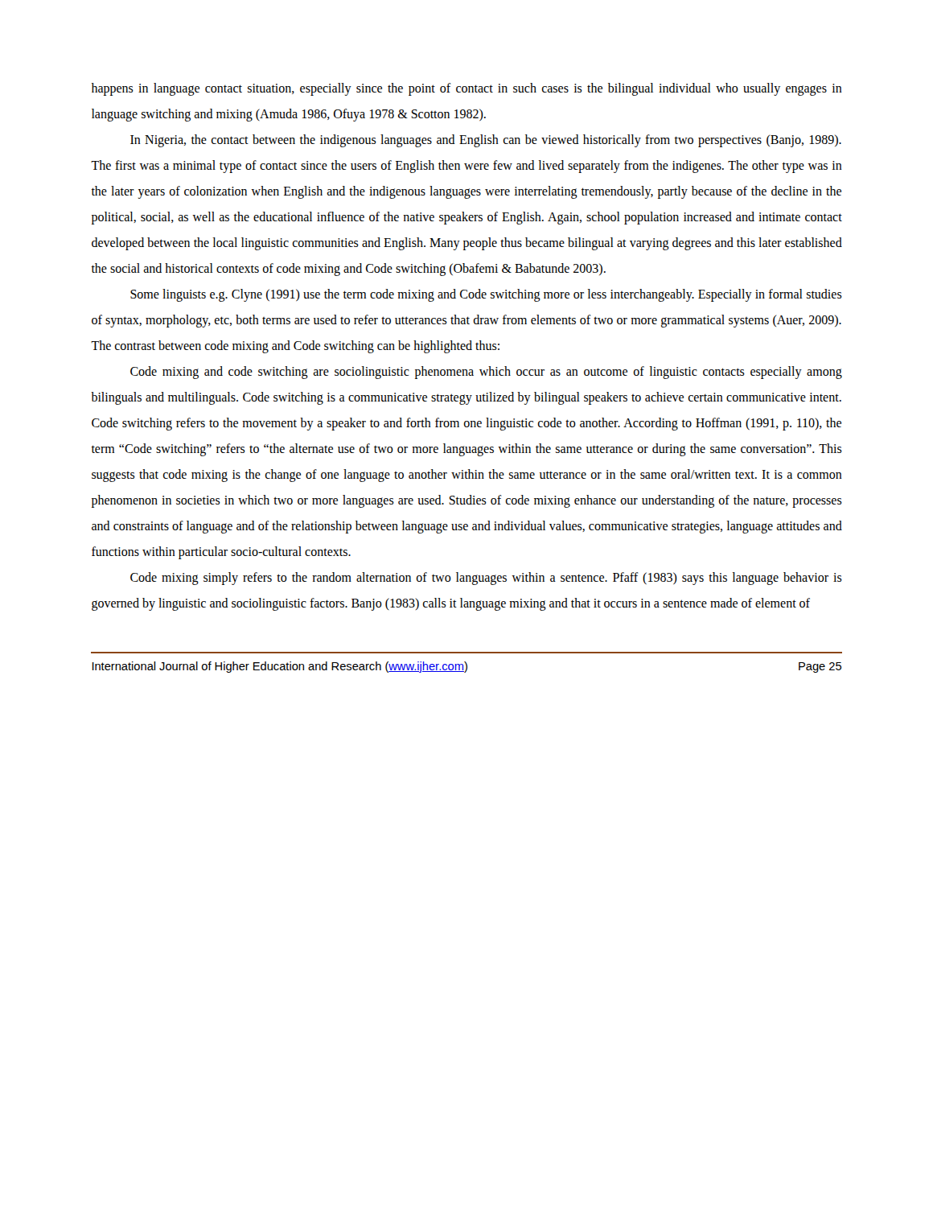happens in language contact situation, especially since the point of contact in such cases is the bilingual individual who usually engages in language switching and mixing (Amuda 1986, Ofuya 1978 & Scotton 1982).
In Nigeria, the contact between the indigenous languages and English can be viewed historically from two perspectives (Banjo, 1989). The first was a minimal type of contact since the users of English then were few and lived separately from the indigenes. The other type was in the later years of colonization when English and the indigenous languages were interrelating tremendously, partly because of the decline in the political, social, as well as the educational influence of the native speakers of English. Again, school population increased and intimate contact developed between the local linguistic communities and English. Many people thus became bilingual at varying degrees and this later established the social and historical contexts of code mixing and Code switching (Obafemi & Babatunde 2003).
Some linguists e.g. Clyne (1991) use the term code mixing and Code switching more or less interchangeably. Especially in formal studies of syntax, morphology, etc, both terms are used to refer to utterances that draw from elements of two or more grammatical systems (Auer, 2009). The contrast between code mixing and Code switching can be highlighted thus:
Code mixing and code switching are sociolinguistic phenomena which occur as an outcome of linguistic contacts especially among bilinguals and multilinguals. Code switching is a communicative strategy utilized by bilingual speakers to achieve certain communicative intent. Code switching refers to the movement by a speaker to and forth from one linguistic code to another. According to Hoffman (1991, p. 110), the term “Code switching” refers to “the alternate use of two or more languages within the same utterance or during the same conversation”. This suggests that code mixing is the change of one language to another within the same utterance or in the same oral/written text. It is a common phenomenon in societies in which two or more languages are used. Studies of code mixing enhance our understanding of the nature, processes and constraints of language and of the relationship between language use and individual values, communicative strategies, language attitudes and functions within particular socio-cultural contexts.
Code mixing simply refers to the random alternation of two languages within a sentence. Pfaff (1983) says this language behavior is governed by linguistic and sociolinguistic factors. Banjo (1983) calls it language mixing and that it occurs in a sentence made of element of
International Journal of Higher Education and Research (www.ijher.com) Page 25